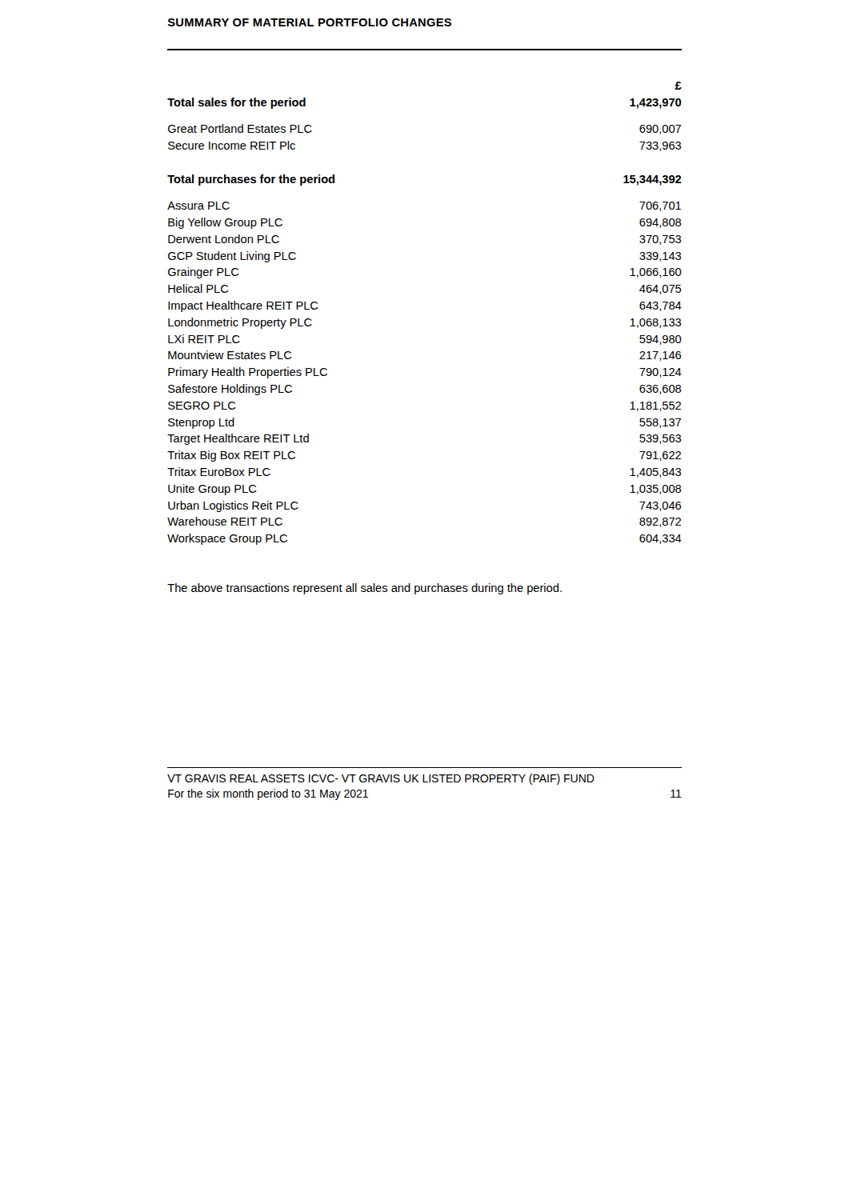SUMMARY OF MATERIAL PORTFOLIO CHANGES
| | £ |
| Total sales for the period | 1,423,970 |
| Great Portland Estates PLC | 690,007 |
| Secure Income REIT Plc | 733,963 |
| Total purchases for the period | 15,344,392 |
| Assura PLC | 706,701 |
| Big Yellow Group PLC | 694,808 |
| Derwent London PLC | 370,753 |
| GCP Student Living PLC | 339,143 |
| Grainger PLC | 1,066,160 |
| Helical PLC | 464,075 |
| Impact Healthcare REIT PLC | 643,784 |
| Londonmetric Property PLC | 1,068,133 |
| LXi REIT PLC | 594,980 |
| Mountview Estates PLC | 217,146 |
| Primary Health Properties PLC | 790,124 |
| Safestore Holdings PLC | 636,608 |
| SEGRO PLC | 1,181,552 |
| Stenprop Ltd | 558,137 |
| Target Healthcare REIT Ltd | 539,563 |
| Tritax Big Box REIT PLC | 791,622 |
| Tritax EuroBox PLC | 1,405,843 |
| Unite Group PLC | 1,035,008 |
| Urban Logistics Reit PLC | 743,046 |
| Warehouse REIT PLC | 892,872 |
| Workspace Group PLC | 604,334 |
The above transactions represent all sales and purchases during the period.
VT GRAVIS REAL ASSETS ICVC- VT GRAVIS UK LISTED PROPERTY (PAIF) FUND
For the six month period to 31 May 2021 11